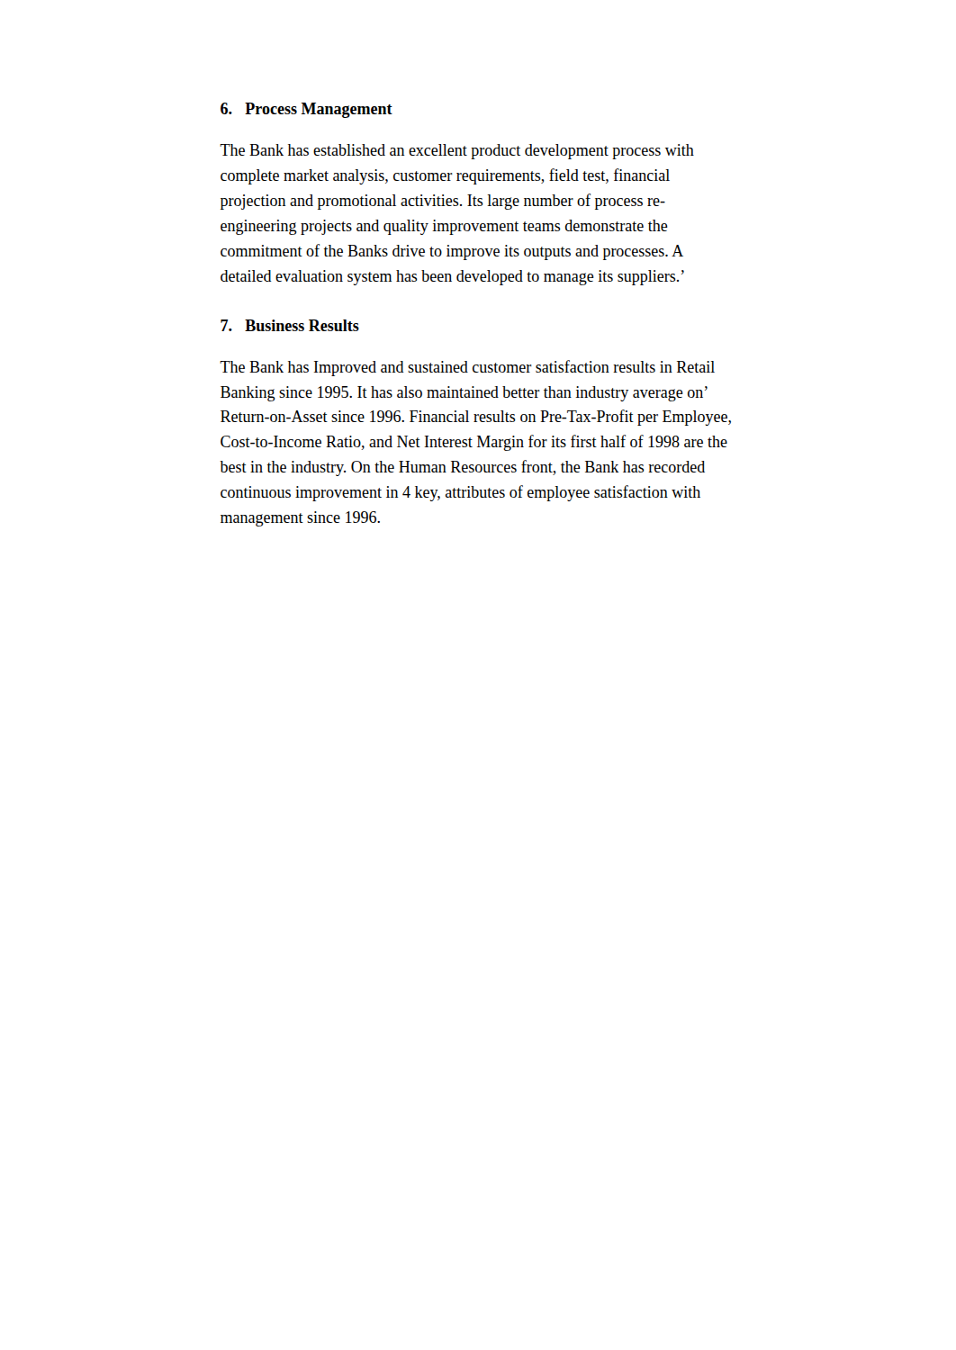6. Process Management
The Bank has established an excellent product development process with complete market analysis, customer requirements, field test, financial projection and promotional activities. Its large number of process re-engineering projects and quality improvement teams demonstrate the commitment of the Banks drive to improve its outputs and processes. A detailed evaluation system has been developed to manage its suppliers.’
7. Business Results
The Bank has Improved and sustained customer satisfaction results in Retail Banking since 1995. It has also maintained better than industry average on’ Return-on-Asset since 1996. Financial results on Pre-Tax-Profit per Employee, Cost-to-Income Ratio, and Net Interest Margin for its first half of 1998 are the best in the industry. On the Human Resources front, the Bank has recorded continuous improvement in 4 key, attributes of employee satisfaction with management since 1996.